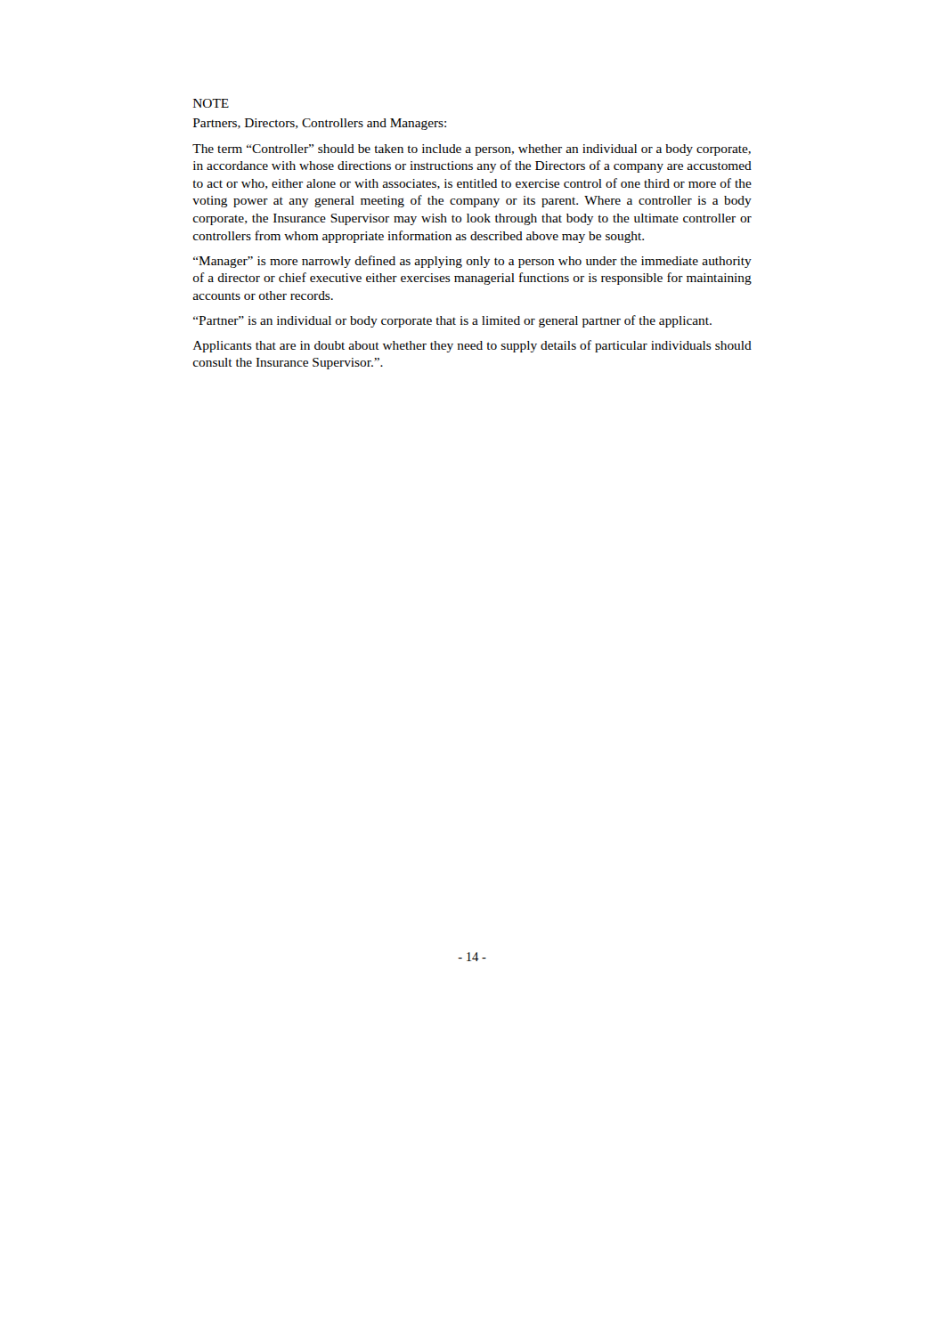NOTE
Partners, Directors, Controllers and Managers:
The term “Controller” should be taken to include a person, whether an individual or a body corporate, in accordance with whose directions or instructions any of the Directors of a company are accustomed to act or who, either alone or with associates, is entitled to exercise control of one third or more of the voting power at any general meeting of the company or its parent. Where a controller is a body corporate, the Insurance Supervisor may wish to look through that body to the ultimate controller or controllers from whom appropriate information as described above may be sought.
“Manager” is more narrowly defined as applying only to a person who under the immediate authority of a director or chief executive either exercises managerial functions or is responsible for maintaining accounts or other records.
“Partner” is an individual or body corporate that is a limited or general partner of the applicant.
Applicants that are in doubt about whether they need to supply details of particular individuals should consult the Insurance Supervisor.”.
- 14 -